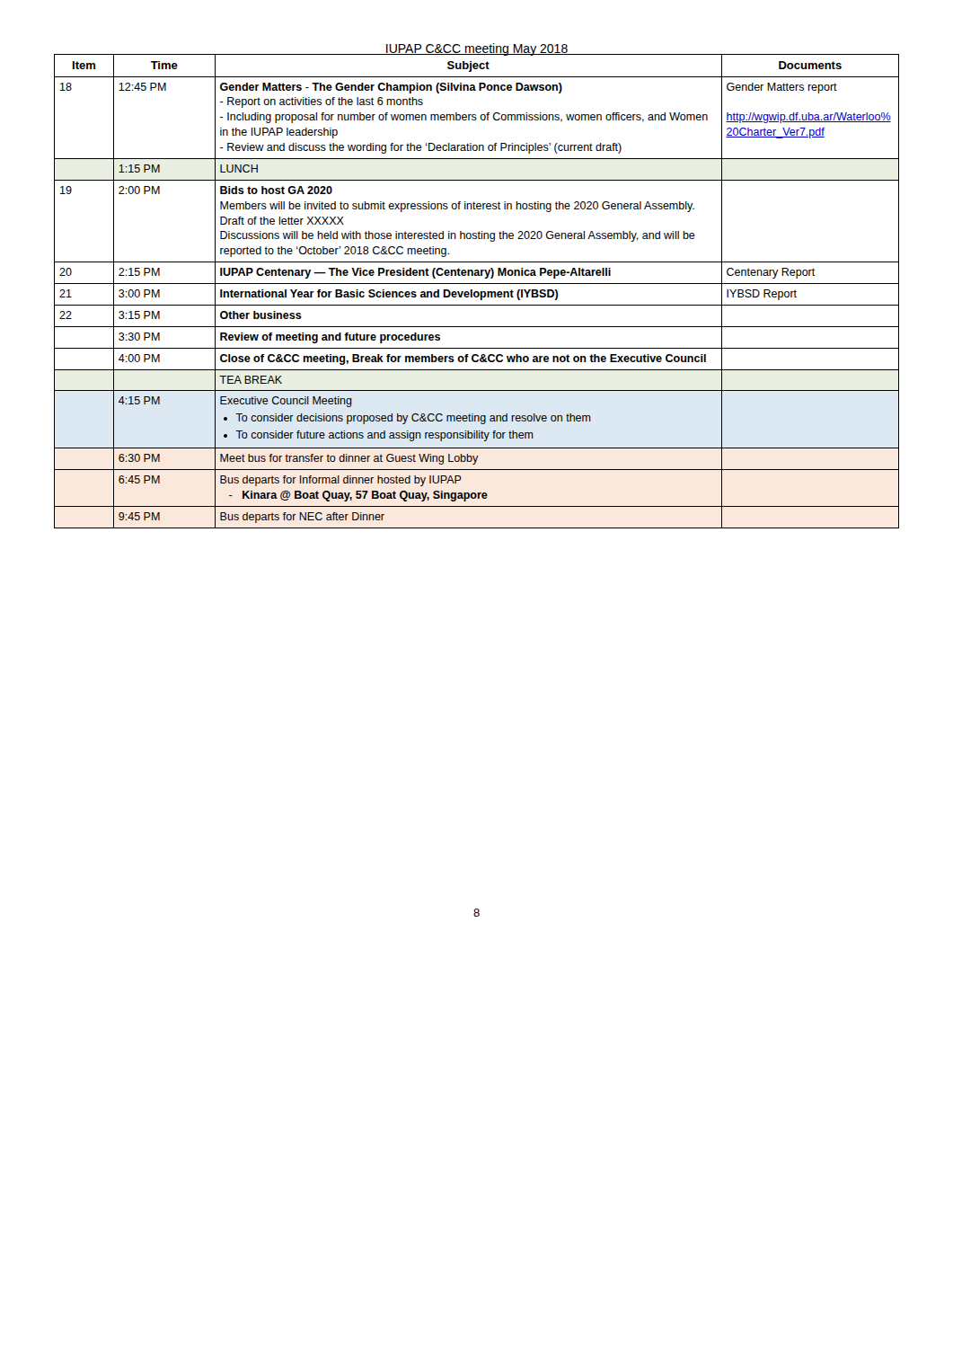IUPAP C&CC meeting May 2018
| Item | Time | Subject | Documents |
| --- | --- | --- | --- |
| 18 | 12:45 PM | Gender Matters - The Gender Champion (Silvina Ponce Dawson) - Report on activities of the last 6 months - Including proposal for number of women members of Commissions, women officers, and Women in the IUPAP leadership - Review and discuss the wording for the ‘Declaration of Principles’ (current draft) | Gender Matters report http://wgwip.df.uba.ar/Waterloo%20Charter_Ver7.pdf |
| | 1:15 PM | LUNCH | |
| 19 | 2:00 PM | Bids to host GA 2020 Members will be invited to submit expressions of interest in hosting the 2020 General Assembly. Draft of the letter XXXXX Discussions will be held with those interested in hosting the 2020 General Assembly, and will be reported to the ‘October’ 2018 C&CC meeting. | |
| 20 | 2:15 PM | IUPAP Centenary — The Vice President (Centenary) Monica Pepe-Altarelli | Centenary Report |
| 21 | 3:00 PM | International Year for Basic Sciences and Development (IYBSD) | IYBSD Report |
| 22 | 3:15 PM | Other business | |
| | 3:30 PM | Review of meeting and future procedures | |
| | 4:00 PM | Close of C&CC meeting, Break for members of C&CC who are not on the Executive Council | |
| | | TEA BREAK | |
| | 4:15 PM | Executive Council Meeting To consider decisions proposed by C&CC meeting and resolve on them To consider future actions and assign responsibility for them | |
| | 6:30 PM | Meet bus for transfer to dinner at Guest Wing Lobby | |
| | 6:45 PM | Bus departs for Informal dinner hosted by IUPAP - Kinara @ Boat Quay, 57 Boat Quay, Singapore | |
| | 9:45 PM | Bus departs for NEC after Dinner | |
8